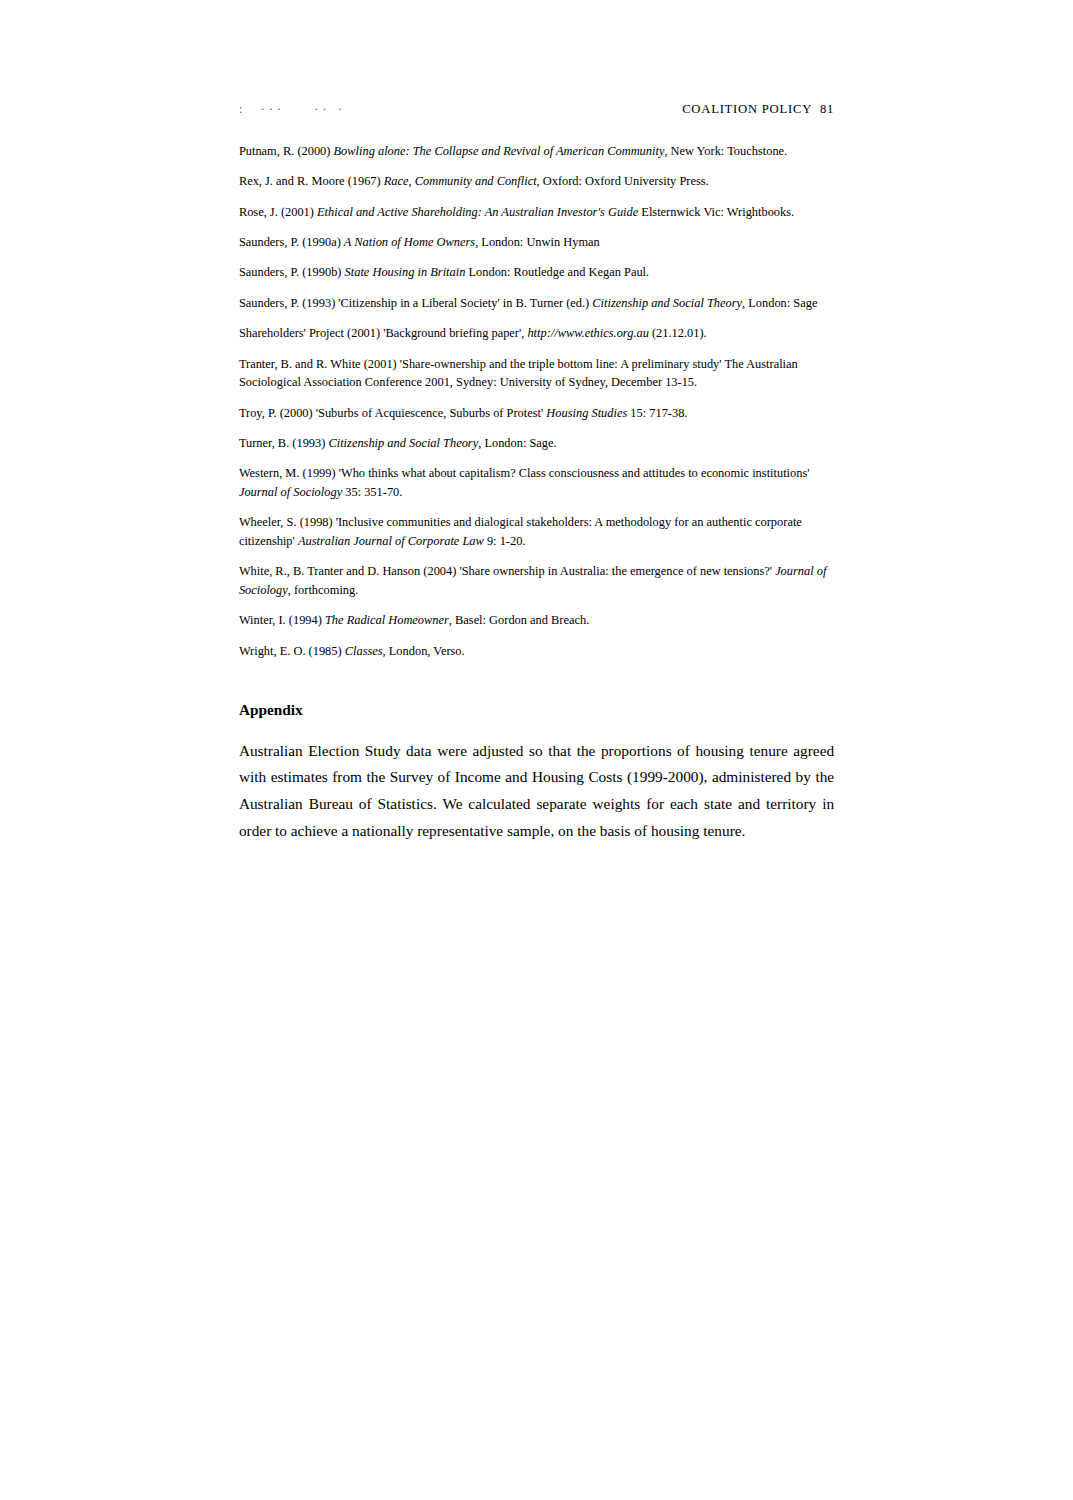: ··· ·· ·COALITION POLICY 81
Putnam, R. (2000) Bowling alone: The Collapse and Revival of American Community, New York: Touchstone.
Rex, J. and R. Moore (1967) Race, Community and Conflict, Oxford: Oxford University Press.
Rose, J. (2001) Ethical and Active Shareholding: An Australian Investor's Guide Elsternwick Vic: Wrightbooks.
Saunders, P. (1990a) A Nation of Home Owners, London: Unwin Hyman
Saunders, P. (1990b) State Housing in Britain London: Routledge and Kegan Paul.
Saunders, P. (1993) 'Citizenship in a Liberal Society' in B. Turner (ed.) Citizenship and Social Theory, London: Sage
Shareholders' Project (2001) 'Background briefing paper', http://www.ethics.org.au (21.12.01).
Tranter, B. and R. White (2001) 'Share-ownership and the triple bottom line: A preliminary study' The Australian Sociological Association Conference 2001, Sydney: University of Sydney, December 13-15.
Troy, P. (2000) 'Suburbs of Acquiescence, Suburbs of Protest' Housing Studies 15: 717-38.
Turner, B. (1993) Citizenship and Social Theory, London: Sage.
Western, M. (1999) 'Who thinks what about capitalism? Class consciousness and attitudes to economic institutions' Journal of Sociology 35: 351-70.
Wheeler, S. (1998) 'Inclusive communities and dialogical stakeholders: A methodology for an authentic corporate citizenship' Australian Journal of Corporate Law 9: 1-20.
White, R., B. Tranter and D. Hanson (2004) 'Share ownership in Australia: the emergence of new tensions?' Journal of Sociology, forthcoming.
Winter, I. (1994) The Radical Homeowner, Basel: Gordon and Breach.
Wright, E. O. (1985) Classes, London, Verso.
Appendix
Australian Election Study data were adjusted so that the proportions of housing tenure agreed with estimates from the Survey of Income and Housing Costs (1999-2000), administered by the Australian Bureau of Statistics. We calculated separate weights for each state and territory in order to achieve a nationally representative sample, on the basis of housing tenure.